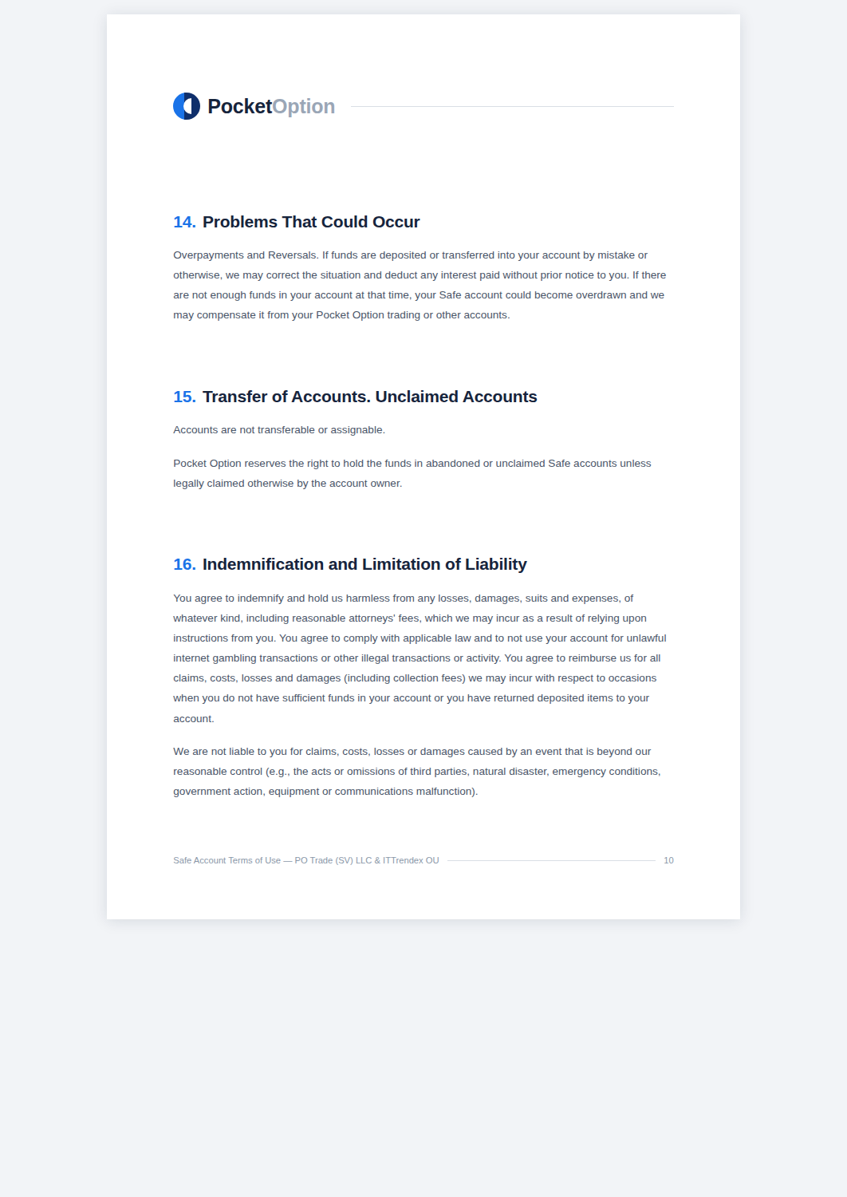Pocket Option
14. Problems That Could Occur
Overpayments and Reversals. If funds are deposited or transferred into your account by mistake or otherwise, we may correct the situation and deduct any interest paid without prior notice to you. If there are not enough funds in your account at that time, your Safe account could become overdrawn and we may compensate it from your Pocket Option trading or other accounts.
15. Transfer of Accounts. Unclaimed Accounts
Accounts are not transferable or assignable.
Pocket Option reserves the right to hold the funds in abandoned or unclaimed Safe accounts unless legally claimed otherwise by the account owner.
16. Indemnification and Limitation of Liability
You agree to indemnify and hold us harmless from any losses, damages, suits and expenses, of whatever kind, including reasonable attorneys' fees, which we may incur as a result of relying upon instructions from you. You agree to comply with applicable law and to not use your account for unlawful internet gambling transactions or other illegal transactions or activity. You agree to reimburse us for all claims, costs, losses and damages (including collection fees) we may incur with respect to occasions when you do not have sufficient funds in your account or you have returned deposited items to your account.
We are not liable to you for claims, costs, losses or damages caused by an event that is beyond our reasonable control (e.g., the acts or omissions of third parties, natural disaster, emergency conditions, government action, equipment or communications malfunction).
Safe Account Terms of Use — PO Trade (SV) LLC & ITTrendex OU 10